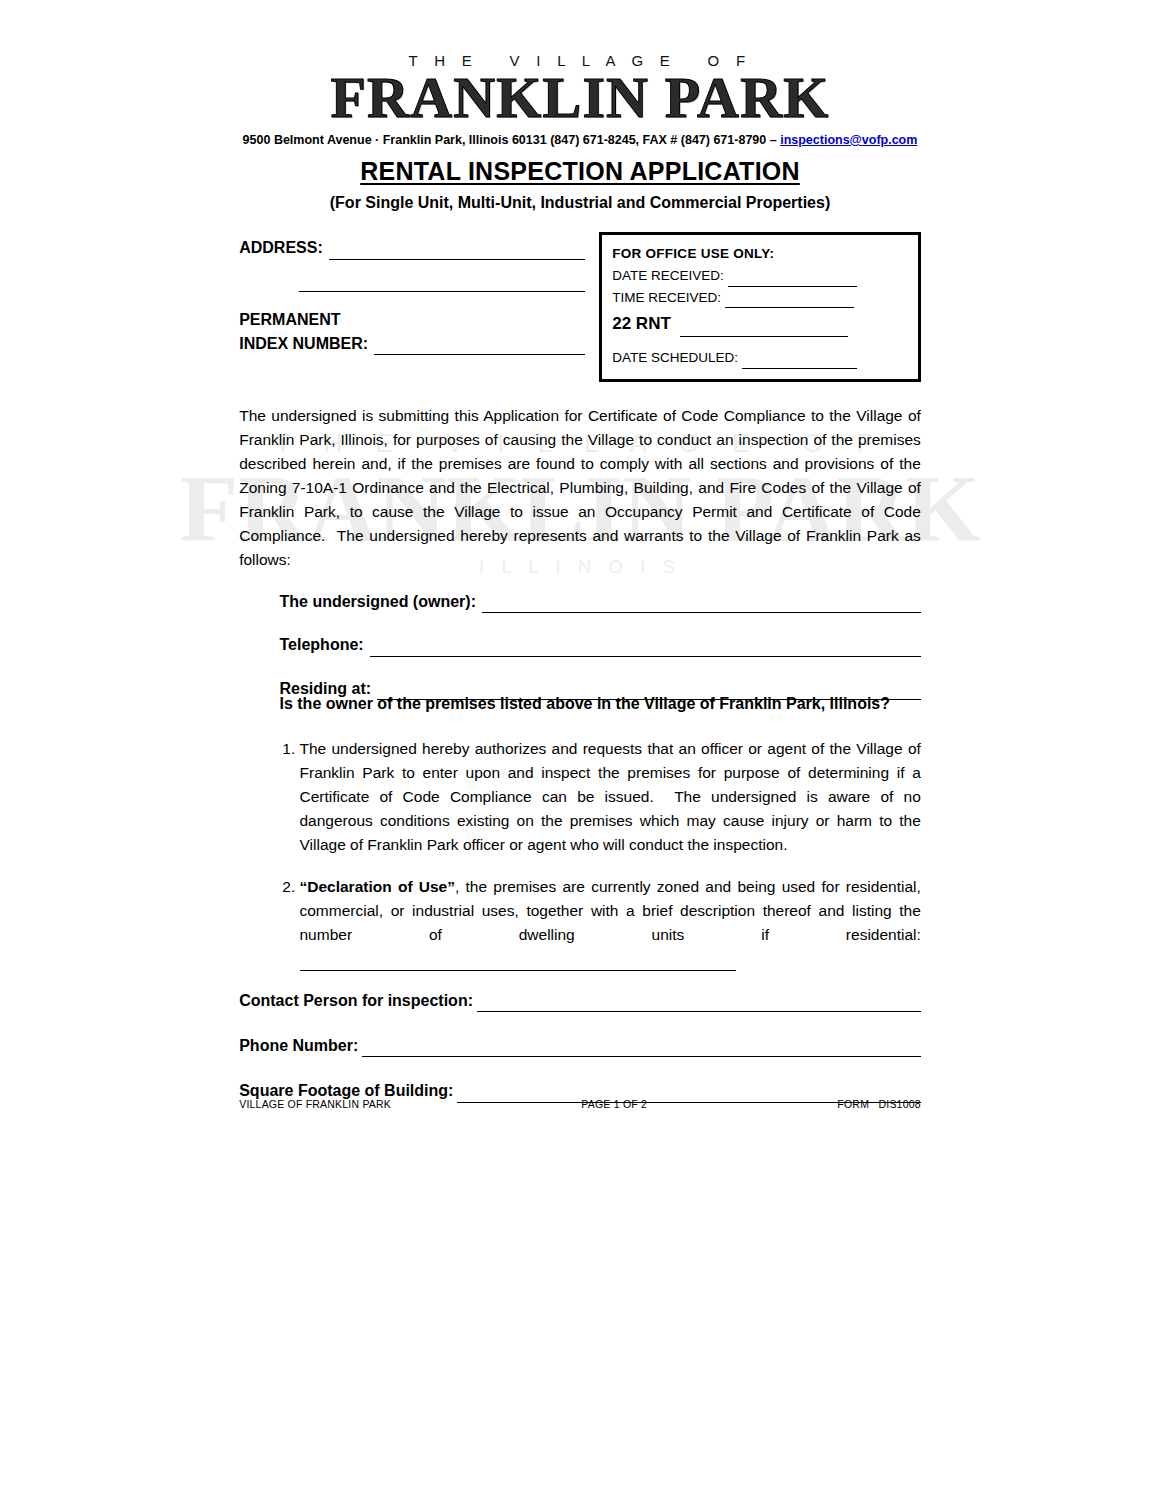T H E V I L L A G E O F
FRANKLIN PARK
I L L I N O I S
T H E V I L L A G E O F
FRANKLIN PARK
9500 Belmont Avenue · Franklin Park, Illinois 60131 (847) 671-8245, FAX # (847) 671-8790 – inspections@vofp.com
RENTAL INSPECTION APPLICATION
(For Single Unit, Multi-Unit, Industrial and Commercial Properties)
ADDRESS:
PERMANENT
INDEX NUMBER:
FOR OFFICE USE ONLY:
DATE RECEIVED:
TIME RECEIVED:
22 RNT
DATE SCHEDULED:
The undersigned is submitting this Application for Certificate of Code Compliance to the Village of Franklin Park, Illinois, for purposes of causing the Village to conduct an inspection of the premises described herein and, if the premises are found to comply with all sections and provisions of the Zoning 7-10A-1 Ordinance and the Electrical, Plumbing, Building, and Fire Codes of the Village of Franklin Park, to cause the Village to issue an Occupancy Permit and Certificate of Code Compliance. The undersigned hereby represents and warrants to the Village of Franklin Park as follows:
The undersigned (owner):
Telephone:
Residing at:
Is the owner of the premises listed above in the Village of Franklin Park, Illinois?
The undersigned hereby authorizes and requests that an officer or agent of the Village of Franklin Park to enter upon and inspect the premises for purpose of determining if a Certificate of Code Compliance can be issued. The undersigned is aware of no dangerous conditions existing on the premises which may cause injury or harm to the Village of Franklin Park officer or agent who will conduct the inspection.
“Declaration of Use”, the premises are currently zoned and being used for residential, commercial, or industrial uses, together with a brief description thereof and listing the number of dwelling units if residential:
Contact Person for inspection:
Phone Number:
Square Footage of Building:
VILLAGE OF FRANKLIN PARK
PAGE 1 OF 2
FORM DIS1008